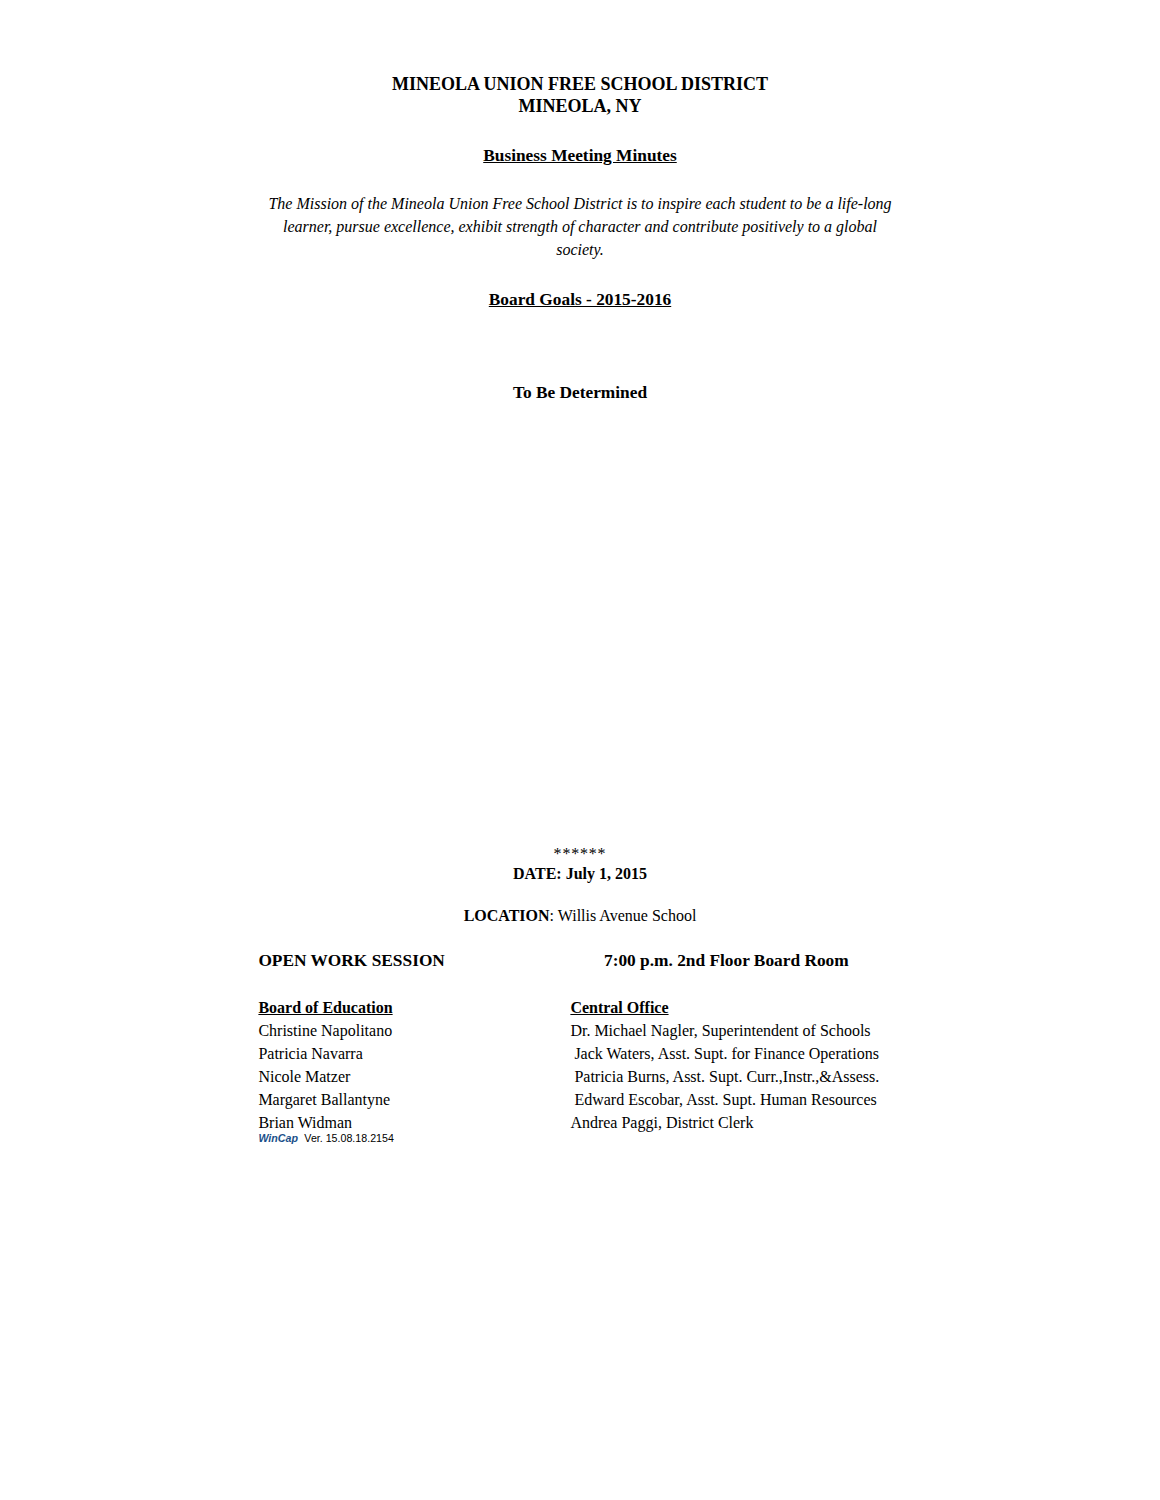MINEOLA UNION FREE SCHOOL DISTRICT
MINEOLA, NY
Business Meeting Minutes
The Mission of the Mineola Union Free School District is to inspire each student to be a life-long learner, pursue excellence, exhibit strength of character and contribute positively to a global society.
Board Goals - 2015-2016
To Be Determined
******
DATE: July 1, 2015
LOCATION: Willis Avenue School
OPEN WORK SESSION7:00 p.m. 2nd Floor Board Room
| Board of Education | Central Office |
| --- | --- |
| Christine Napolitano | Dr. Michael Nagler, Superintendent of Schools |
| Patricia Navarra | Jack Waters, Asst. Supt. for Finance Operations |
| Nicole Matzer | Patricia Burns, Asst. Supt. Curr.,Instr.,&Assess. |
| Margaret Ballantyne | Edward Escobar, Asst. Supt. Human Resources |
| Brian Widman | Andrea Paggi, District Clerk |
WinCap Ver. 15.08.18.2154